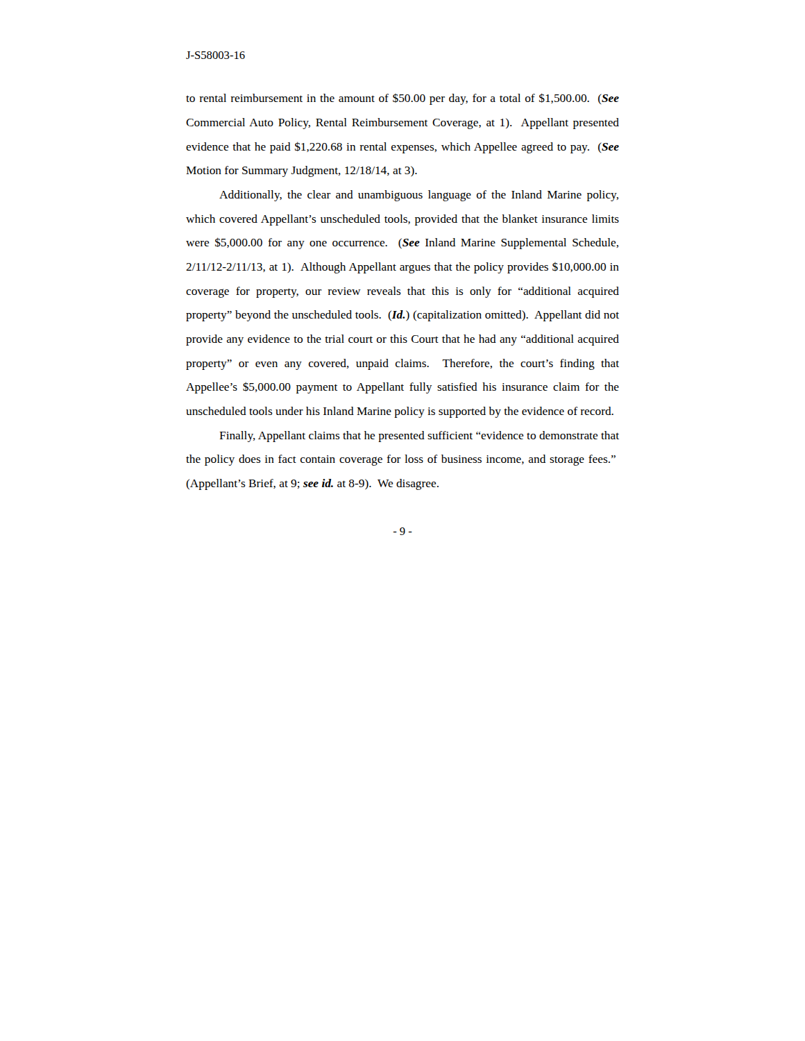J-S58003-16
to rental reimbursement in the amount of $50.00 per day, for a total of $1,500.00. (See Commercial Auto Policy, Rental Reimbursement Coverage, at 1). Appellant presented evidence that he paid $1,220.68 in rental expenses, which Appellee agreed to pay. (See Motion for Summary Judgment, 12/18/14, at 3).
Additionally, the clear and unambiguous language of the Inland Marine policy, which covered Appellant’s unscheduled tools, provided that the blanket insurance limits were $5,000.00 for any one occurrence. (See Inland Marine Supplemental Schedule, 2/11/12-2/11/13, at 1). Although Appellant argues that the policy provides $10,000.00 in coverage for property, our review reveals that this is only for “additional acquired property” beyond the unscheduled tools. (Id.) (capitalization omitted). Appellant did not provide any evidence to the trial court or this Court that he had any “additional acquired property” or even any covered, unpaid claims. Therefore, the court’s finding that Appellee’s $5,000.00 payment to Appellant fully satisfied his insurance claim for the unscheduled tools under his Inland Marine policy is supported by the evidence of record.
Finally, Appellant claims that he presented sufficient “evidence to demonstrate that the policy does in fact contain coverage for loss of business income, and storage fees.” (Appellant’s Brief, at 9; see id. at 8-9). We disagree.
- 9 -